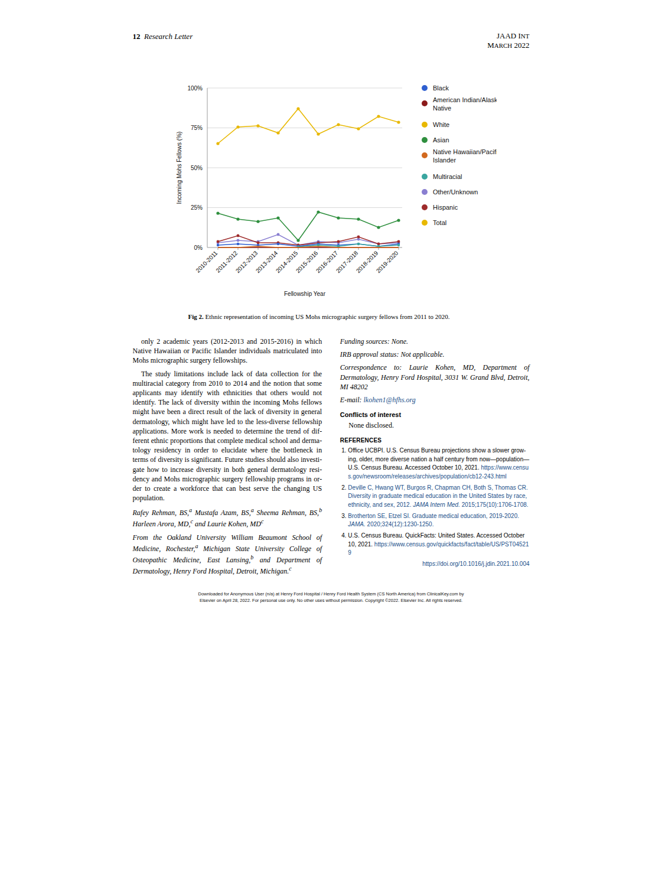12 Research Letter
JAAD INT
MARCH 2022
100% 75% 50% 25% 0% Incoming Mohs Fellows (%) 2010-2011 2011-2012 2012-2013 2013-2014 2014-2015 2015-2016 2016-2017 2017-2018 2018-2019 2019-2020 Fellowship Year Black American Indian/Alaska Native White Asian Native Hawaiian/Pacific Islander Multiracial Other/Unknown Hispanic Total
Fig 2. Ethnic representation of incoming US Mohs micrographic surgery fellows from 2011 to 2020.
only 2 academic years (2012-2013 and 2015-2016) in which Native Hawaiian or Pacific Islander individuals matriculated into Mohs micrographic surgery fellowships.
The study limitations include lack of data collection for the multiracial category from 2010 to 2014 and the notion that some applicants may identify with ethnicities that others would not identify. The lack of diversity within the incoming Mohs fellows might have been a direct result of the lack of diversity in general dermatology, which might have led to the less-diverse fellowship applications. More work is needed to determine the trend of different ethnic proportions that complete medical school and dermatology residency in order to elucidate where the bottleneck in terms of diversity is significant. Future studies should also investigate how to increase diversity in both general dermatology residency and Mohs micrographic surgery fellowship programs in order to create a workforce that can best serve the changing US population.
Rafey Rehman, BS,a Mustafa Azam, BS,a Sheema Rehman, BS,b Harleen Arora, MD,c and Laurie Kohen, MDc
From the Oakland University William Beaumont School of Medicine, Rochester,a Michigan State University College of Osteopathic Medicine, East Lansing,b and Department of Dermatology, Henry Ford Hospital, Detroit, Michigan.c
Funding sources: None.
IRB approval status: Not applicable.
Correspondence to: Laurie Kohen, MD, Department of Dermatology, Henry Ford Hospital, 3031 W. Grand Blvd, Detroit, MI 48202
E-mail: lkohen1@hfhs.org
Conflicts of interest
None disclosed.
REFERENCES
Office UCBPI. U.S. Census Bureau projections show a slower growing, older, more diverse nation a half century from now—population—U.S. Census Bureau. Accessed October 10, 2021. https://www.census.gov/newsroom/releases/archives/population/cb12-243.html
Deville C, Hwang WT, Burgos R, Chapman CH, Both S, Thomas CR. Diversity in graduate medical education in the United States by race, ethnicity, and sex, 2012. JAMA Intern Med. 2015;175(10):1706-1708.
Brotherton SE, Etzel SI. Graduate medical education, 2019-2020. JAMA. 2020;324(12):1230-1250.
U.S. Census Bureau. QuickFacts: United States. Accessed October 10, 2021. https://www.census.gov/quickfacts/fact/table/US/PST045219
https://doi.org/10.1016/j.jdin.2021.10.004
Downloaded for Anonymous User (n/a) at Henry Ford Hospital / Henry Ford Health System (CS North America) from ClinicalKey.com by
Elsevier on April 28, 2022. For personal use only. No other uses without permission. Copyright ©2022. Elsevier Inc. All rights reserved.